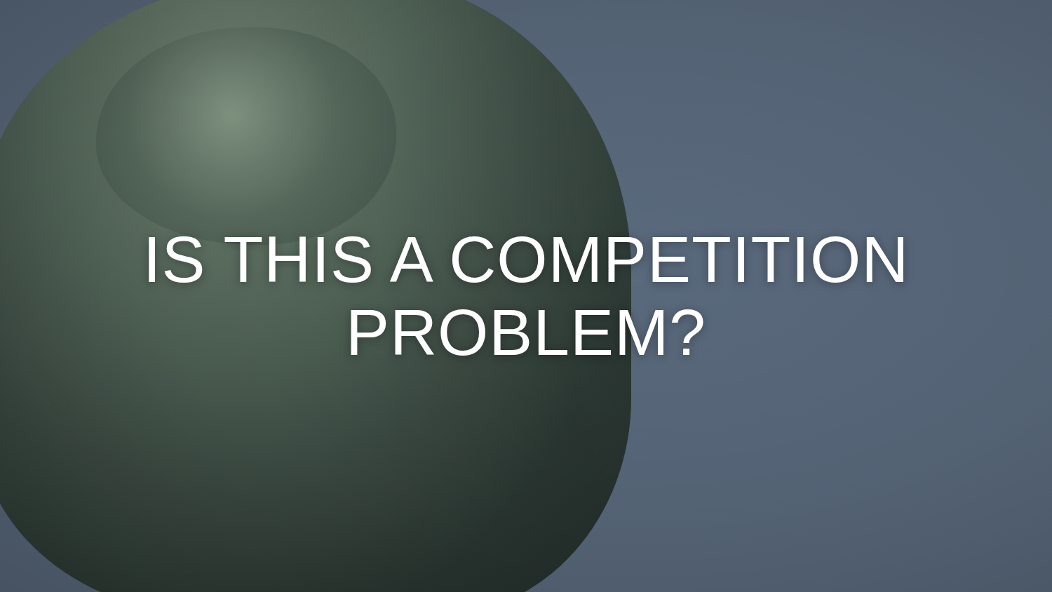Is this a competition problem?